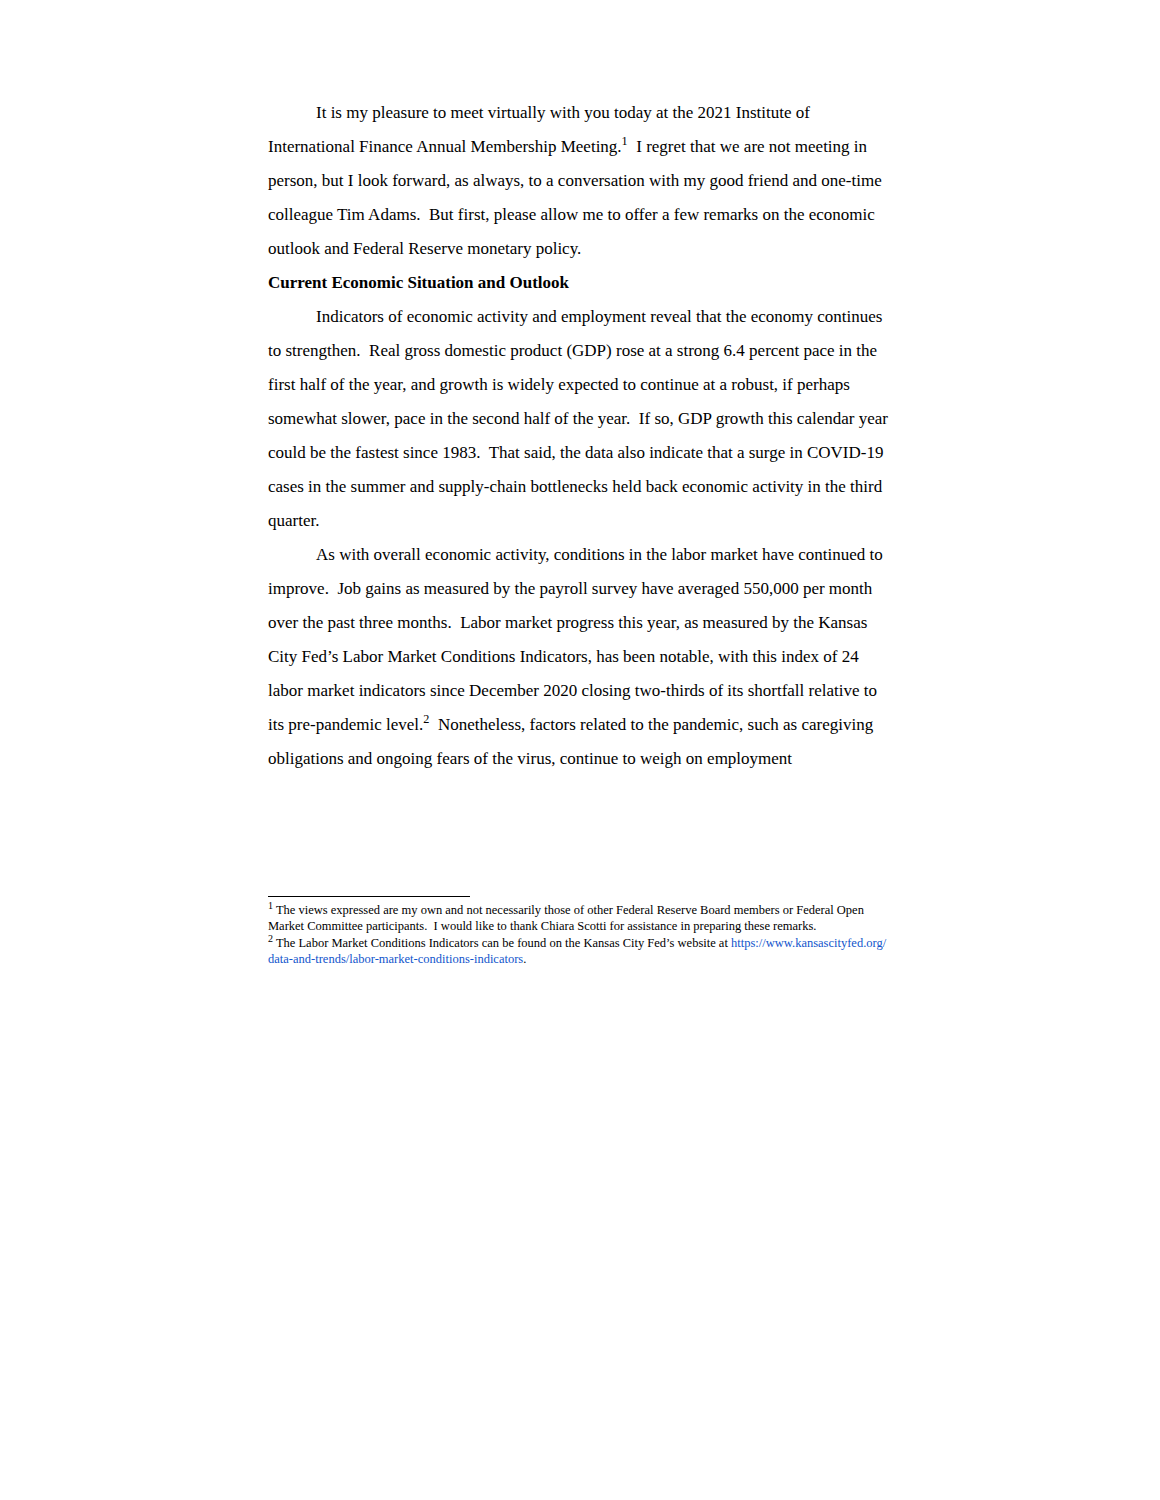It is my pleasure to meet virtually with you today at the 2021 Institute of International Finance Annual Membership Meeting.1 I regret that we are not meeting in person, but I look forward, as always, to a conversation with my good friend and one-time colleague Tim Adams. But first, please allow me to offer a few remarks on the economic outlook and Federal Reserve monetary policy.
Current Economic Situation and Outlook
Indicators of economic activity and employment reveal that the economy continues to strengthen. Real gross domestic product (GDP) rose at a strong 6.4 percent pace in the first half of the year, and growth is widely expected to continue at a robust, if perhaps somewhat slower, pace in the second half of the year. If so, GDP growth this calendar year could be the fastest since 1983. That said, the data also indicate that a surge in COVID-19 cases in the summer and supply-chain bottlenecks held back economic activity in the third quarter.
As with overall economic activity, conditions in the labor market have continued to improve. Job gains as measured by the payroll survey have averaged 550,000 per month over the past three months. Labor market progress this year, as measured by the Kansas City Fed’s Labor Market Conditions Indicators, has been notable, with this index of 24 labor market indicators since December 2020 closing two-thirds of its shortfall relative to its pre-pandemic level.2 Nonetheless, factors related to the pandemic, such as caregiving obligations and ongoing fears of the virus, continue to weigh on employment
1 The views expressed are my own and not necessarily those of other Federal Reserve Board members or Federal Open Market Committee participants. I would like to thank Chiara Scotti for assistance in preparing these remarks.
2 The Labor Market Conditions Indicators can be found on the Kansas City Fed’s website at https://www.kansascityfed.org/data-and-trends/labor-market-conditions-indicators.